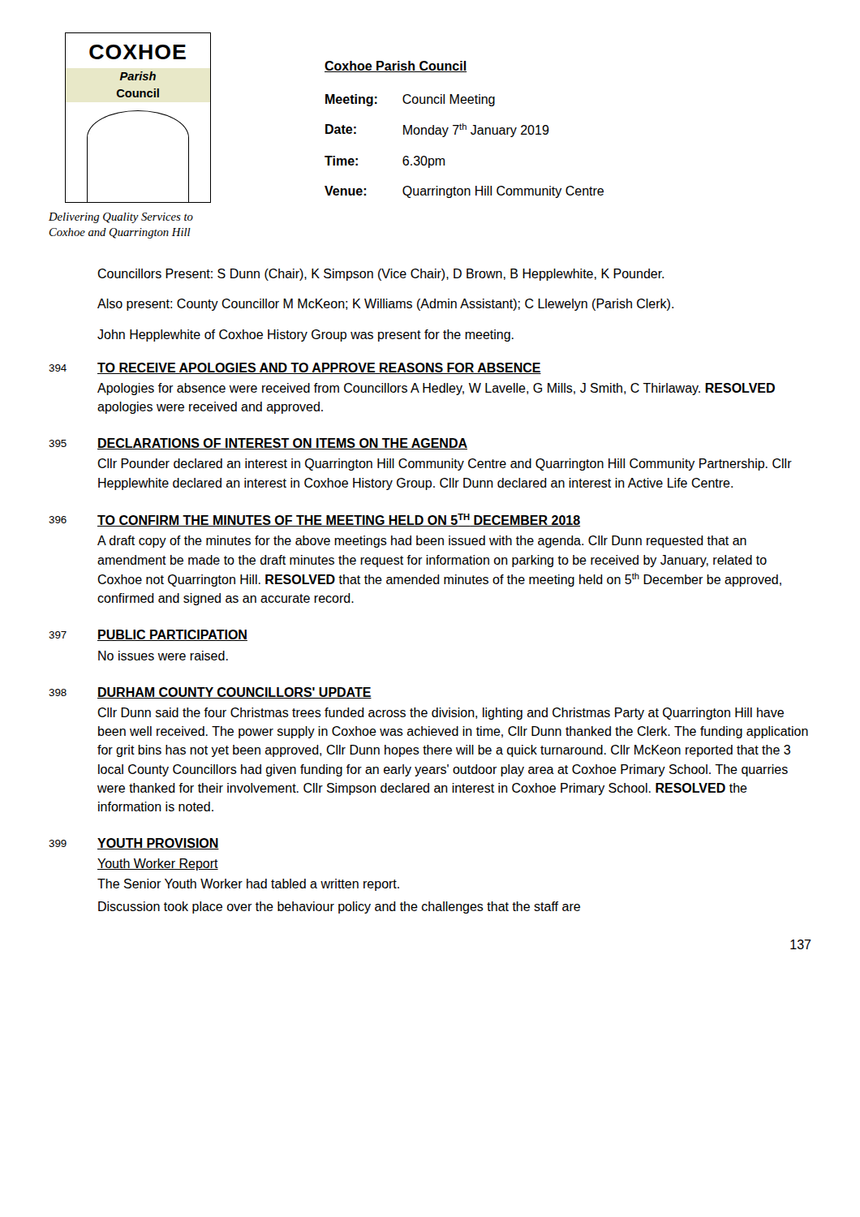COXHOE
Parish
Council
Delivering Quality Services to
Coxhoe and Quarrington Hill
Coxhoe Parish Council
| Meeting: | Council Meeting |
| Date: | Monday 7 th January 2019 |
| Time: | 6.30pm |
| Venue: | Quarrington Hill Community Centre |
Councillors Present: S Dunn (Chair), K Simpson (Vice Chair), D Brown, B Hepplewhite, K Pounder.
Also present: County Councillor M McKeon; K Williams (Admin Assistant); C Llewelyn (Parish Clerk).
John Hepplewhite of Coxhoe History Group was present for the meeting.
394
TO RECEIVE APOLOGIES AND TO APPROVE REASONS FOR ABSENCE
Apologies for absence were received from Councillors A Hedley, W Lavelle, G Mills, J Smith, C Thirlaway. RESOLVED apologies were received and approved.
395
DECLARATIONS OF INTEREST ON ITEMS ON THE AGENDA
Cllr Pounder declared an interest in Quarrington Hill Community Centre and Quarrington Hill Community Partnership. Cllr Hepplewhite declared an interest in Coxhoe History Group. Cllr Dunn declared an interest in Active Life Centre.
396
TO CONFIRM THE MINUTES OF THE MEETING HELD ON 5TH DECEMBER 2018
A draft copy of the minutes for the above meetings had been issued with the agenda. Cllr Dunn requested that an amendment be made to the draft minutes the request for information on parking to be received by January, related to Coxhoe not Quarrington Hill. RESOLVED that the amended minutes of the meeting held on 5th December be approved, confirmed and signed as an accurate record.
397
PUBLIC PARTICIPATION
No issues were raised.
398
DURHAM COUNTY COUNCILLORS' UPDATE
Cllr Dunn said the four Christmas trees funded across the division, lighting and Christmas Party at Quarrington Hill have been well received. The power supply in Coxhoe was achieved in time, Cllr Dunn thanked the Clerk. The funding application for grit bins has not yet been approved, Cllr Dunn hopes there will be a quick turnaround. Cllr McKeon reported that the 3 local County Councillors had given funding for an early years' outdoor play area at Coxhoe Primary School. The quarries were thanked for their involvement. Cllr Simpson declared an interest in Coxhoe Primary School. RESOLVED the information is noted.
399
YOUTH PROVISION
Youth Worker Report
The Senior Youth Worker had tabled a written report.
Discussion took place over the behaviour policy and the challenges that the staff are
137